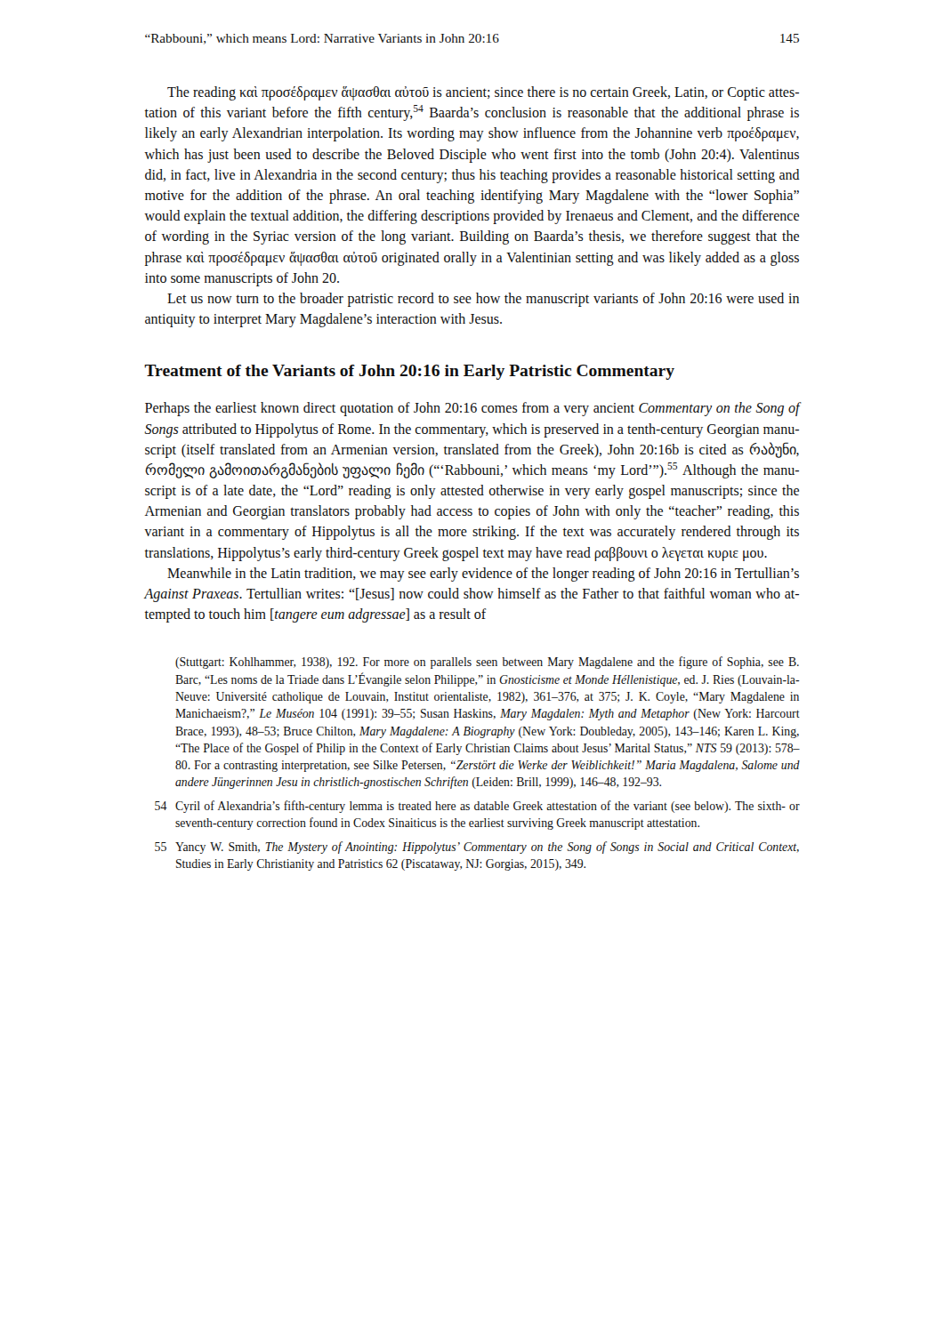“Rabbouni,” which means Lord: Narrative Variants in John 20:16 145
The reading καὶ προσέδραμεν ἅψασθαι αὐτοῦ is ancient; since there is no certain Greek, Latin, or Coptic attestation of this variant before the fifth century,54 Baarda’s conclusion is reasonable that the additional phrase is likely an early Alexandrian interpolation. Its wording may show influence from the Johannine verb προέδραμεν, which has just been used to describe the Beloved Disciple who went first into the tomb (John 20:4). Valentinus did, in fact, live in Alexandria in the second century; thus his teaching provides a reasonable historical setting and motive for the addition of the phrase. An oral teaching identifying Mary Magdalene with the “lower Sophia” would explain the textual addition, the differing descriptions provided by Irenaeus and Clement, and the difference of wording in the Syriac version of the long variant. Building on Baarda’s thesis, we therefore suggest that the phrase καὶ προσέδραμεν ἅψασθαι αὐτοῦ originated orally in a Valentinian setting and was likely added as a gloss into some manuscripts of John 20.
Let us now turn to the broader patristic record to see how the manuscript variants of John 20:16 were used in antiquity to interpret Mary Magdalene’s interaction with Jesus.
Treatment of the Variants of John 20:16 in Early Patristic Commentary
Perhaps the earliest known direct quotation of John 20:16 comes from a very ancient Commentary on the Song of Songs attributed to Hippolytus of Rome. In the commentary, which is preserved in a tenth-century Georgian manuscript (itself translated from an Armenian version, translated from the Greek), John 20:16b is cited as რაბუნი, რომელი გამოითარგმანების უფალი ჩემი (“‘Rabbouni,’ which means ‘my Lord’”).55 Although the manuscript is of a late date, the “Lord” reading is only attested otherwise in very early gospel manuscripts; since the Armenian and Georgian translators probably had access to copies of John with only the “teacher” reading, this variant in a commentary of Hippolytus is all the more striking. If the text was accurately rendered through its translations, Hippolytus’s early third-century Greek gospel text may have read ραββουνι ο λεγεται κυριε μου.
Meanwhile in the Latin tradition, we may see early evidence of the longer reading of John 20:16 in Tertullian’s Against Praxeas. Tertullian writes: “[Jesus] now could show himself as the Father to that faithful woman who attempted to touch him [tangere eum adgressae] as a result of
(Stuttgart: Kohlhammer, 1938), 192. For more on parallels seen between Mary Magdalene and the figure of Sophia, see B. Barc, “Les noms de la Triade dans L’Évangile selon Philippe,” in Gnosticisme et Monde Héllenistique, ed. J. Ries (Louvain-la-Neuve: Université catholique de Louvain, Institut orientaliste, 1982), 361–376, at 375; J. K. Coyle, “Mary Magdalene in Manichaeism?,” Le Muséon 104 (1991): 39–55; Susan Haskins, Mary Magdalen: Myth and Metaphor (New York: Harcourt Brace, 1993), 48–53; Bruce Chilton, Mary Magdalene: A Biography (New York: Doubleday, 2005), 143–146; Karen L. King, “The Place of the Gospel of Philip in the Context of Early Christian Claims about Jesus’ Marital Status,” NTS 59 (2013): 578–80. For a contrasting interpretation, see Silke Petersen, “Zerstört die Werke der Weiblichkeit!” Maria Magdalena, Salome und andere Jüngerinnen Jesu in christlich-gnostischen Schriften (Leiden: Brill, 1999), 146–48, 192–93.
54 Cyril of Alexandria’s fifth-century lemma is treated here as datable Greek attestation of the variant (see below). The sixth- or seventh-century correction found in Codex Sinaiticus is the earliest surviving Greek manuscript attestation.
55 Yancy W. Smith, The Mystery of Anointing: Hippolytus’ Commentary on the Song of Songs in Social and Critical Context, Studies in Early Christianity and Patristics 62 (Piscataway, NJ: Gorgias, 2015), 349.